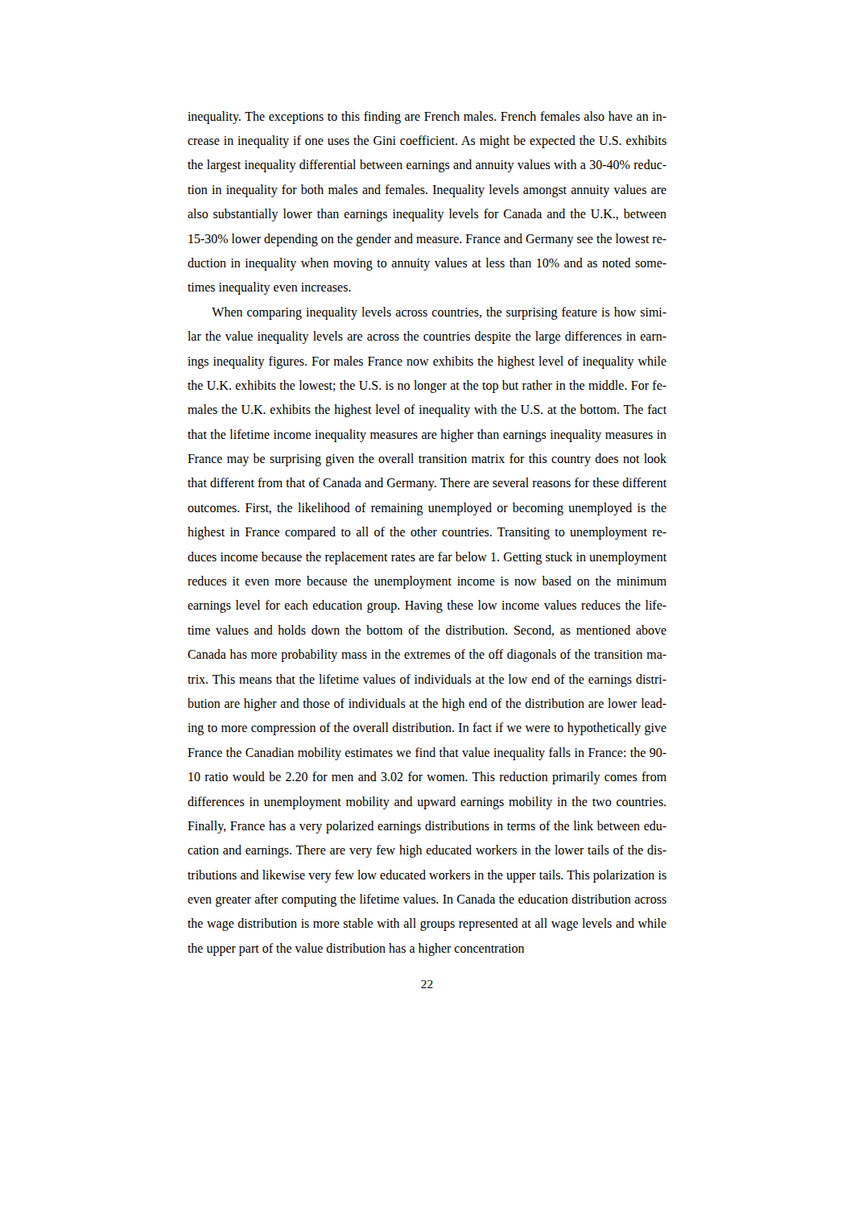inequality. The exceptions to this finding are French males. French females also have an increase in inequality if one uses the Gini coefficient. As might be expected the U.S. exhibits the largest inequality differential between earnings and annuity values with a 30-40% reduction in inequality for both males and females. Inequality levels amongst annuity values are also substantially lower than earnings inequality levels for Canada and the U.K., between 15-30% lower depending on the gender and measure. France and Germany see the lowest reduction in inequality when moving to annuity values at less than 10% and as noted sometimes inequality even increases.
When comparing inequality levels across countries, the surprising feature is how similar the value inequality levels are across the countries despite the large differences in earnings inequality figures. For males France now exhibits the highest level of inequality while the U.K. exhibits the lowest; the U.S. is no longer at the top but rather in the middle. For females the U.K. exhibits the highest level of inequality with the U.S. at the bottom. The fact that the lifetime income inequality measures are higher than earnings inequality measures in France may be surprising given the overall transition matrix for this country does not look that different from that of Canada and Germany. There are several reasons for these different outcomes. First, the likelihood of remaining unemployed or becoming unemployed is the highest in France compared to all of the other countries. Transiting to unemployment reduces income because the replacement rates are far below 1. Getting stuck in unemployment reduces it even more because the unemployment income is now based on the minimum earnings level for each education group. Having these low income values reduces the lifetime values and holds down the bottom of the distribution. Second, as mentioned above Canada has more probability mass in the extremes of the off diagonals of the transition matrix. This means that the lifetime values of individuals at the low end of the earnings distribution are higher and those of individuals at the high end of the distribution are lower leading to more compression of the overall distribution. In fact if we were to hypothetically give France the Canadian mobility estimates we find that value inequality falls in France: the 90-10 ratio would be 2.20 for men and 3.02 for women. This reduction primarily comes from differences in unemployment mobility and upward earnings mobility in the two countries. Finally, France has a very polarized earnings distributions in terms of the link between education and earnings. There are very few high educated workers in the lower tails of the distributions and likewise very few low educated workers in the upper tails. This polarization is even greater after computing the lifetime values. In Canada the education distribution across the wage distribution is more stable with all groups represented at all wage levels and while the upper part of the value distribution has a higher concentration
22